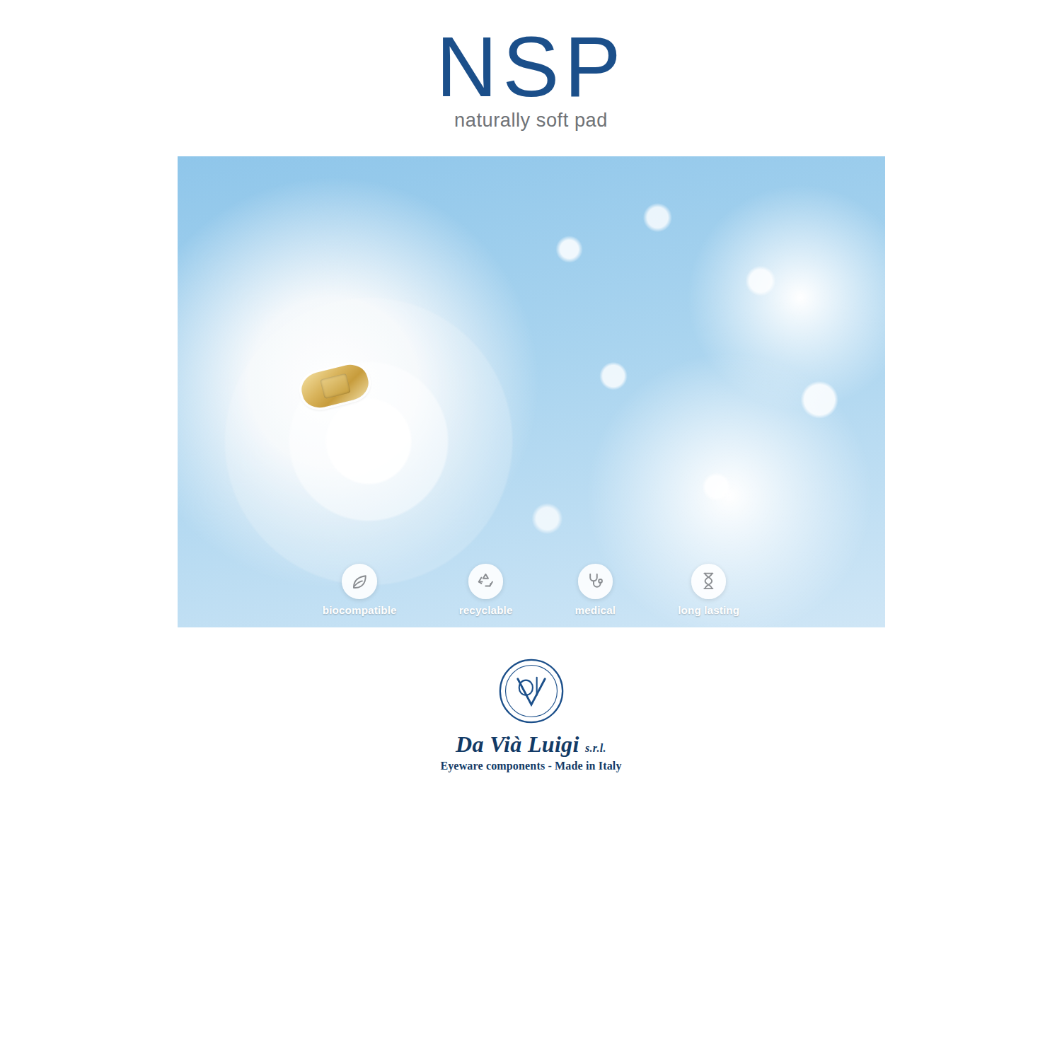NSP
naturally soft pad
biocompatible
recyclable
medical
long lasting
Da Vià Luigi s.r.l.
Eyeware components - Made in Italy